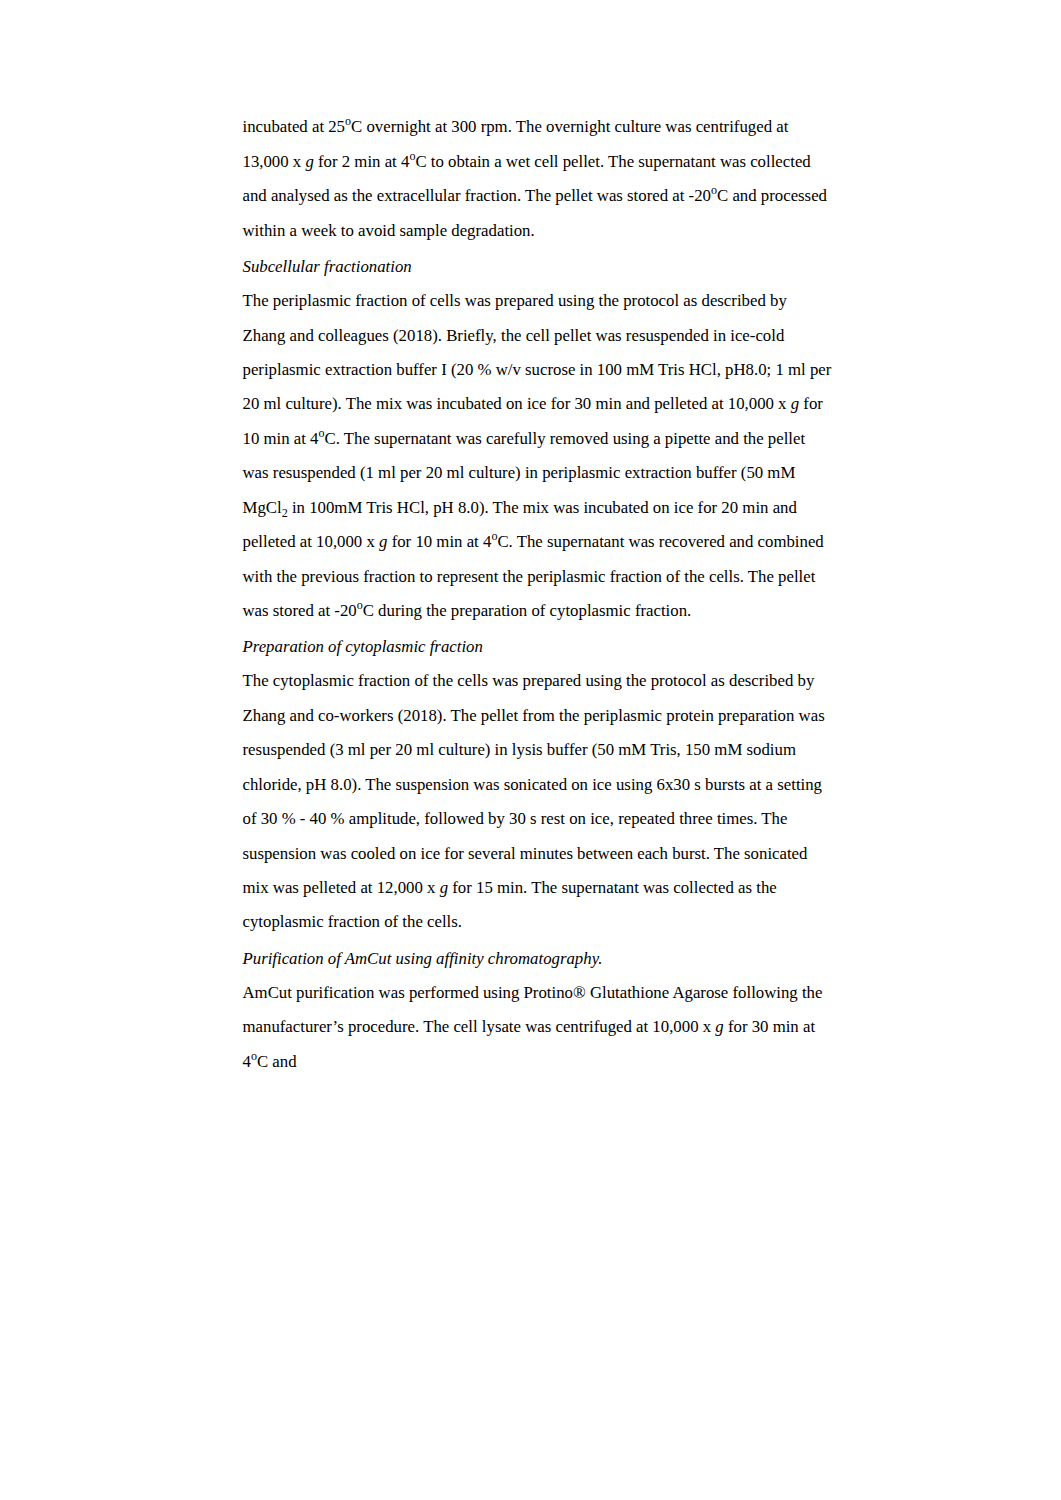incubated at 25oC overnight at 300 rpm. The overnight culture was centrifuged at 13,000 x g for 2 min at 4oC to obtain a wet cell pellet. The supernatant was collected and analysed as the extracellular fraction. The pellet was stored at -20oC and processed within a week to avoid sample degradation.
Subcellular fractionation
The periplasmic fraction of cells was prepared using the protocol as described by Zhang and colleagues (2018). Briefly, the cell pellet was resuspended in ice-cold periplasmic extraction buffer I (20 % w/v sucrose in 100 mM Tris HCl, pH8.0; 1 ml per 20 ml culture). The mix was incubated on ice for 30 min and pelleted at 10,000 x g for 10 min at 4oC. The supernatant was carefully removed using a pipette and the pellet was resuspended (1 ml per 20 ml culture) in periplasmic extraction buffer (50 mM MgCl2 in 100mM Tris HCl, pH 8.0). The mix was incubated on ice for 20 min and pelleted at 10,000 x g for 10 min at 4oC. The supernatant was recovered and combined with the previous fraction to represent the periplasmic fraction of the cells. The pellet was stored at -20oC during the preparation of cytoplasmic fraction.
Preparation of cytoplasmic fraction
The cytoplasmic fraction of the cells was prepared using the protocol as described by Zhang and co-workers (2018). The pellet from the periplasmic protein preparation was resuspended (3 ml per 20 ml culture) in lysis buffer (50 mM Tris, 150 mM sodium chloride, pH 8.0). The suspension was sonicated on ice using 6x30 s bursts at a setting of 30 % - 40 % amplitude, followed by 30 s rest on ice, repeated three times. The suspension was cooled on ice for several minutes between each burst. The sonicated mix was pelleted at 12,000 x g for 15 min. The supernatant was collected as the cytoplasmic fraction of the cells.
Purification of AmCut using affinity chromatography.
AmCut purification was performed using Protino® Glutathione Agarose following the manufacturer’s procedure. The cell lysate was centrifuged at 10,000 x g for 30 min at 4oC and